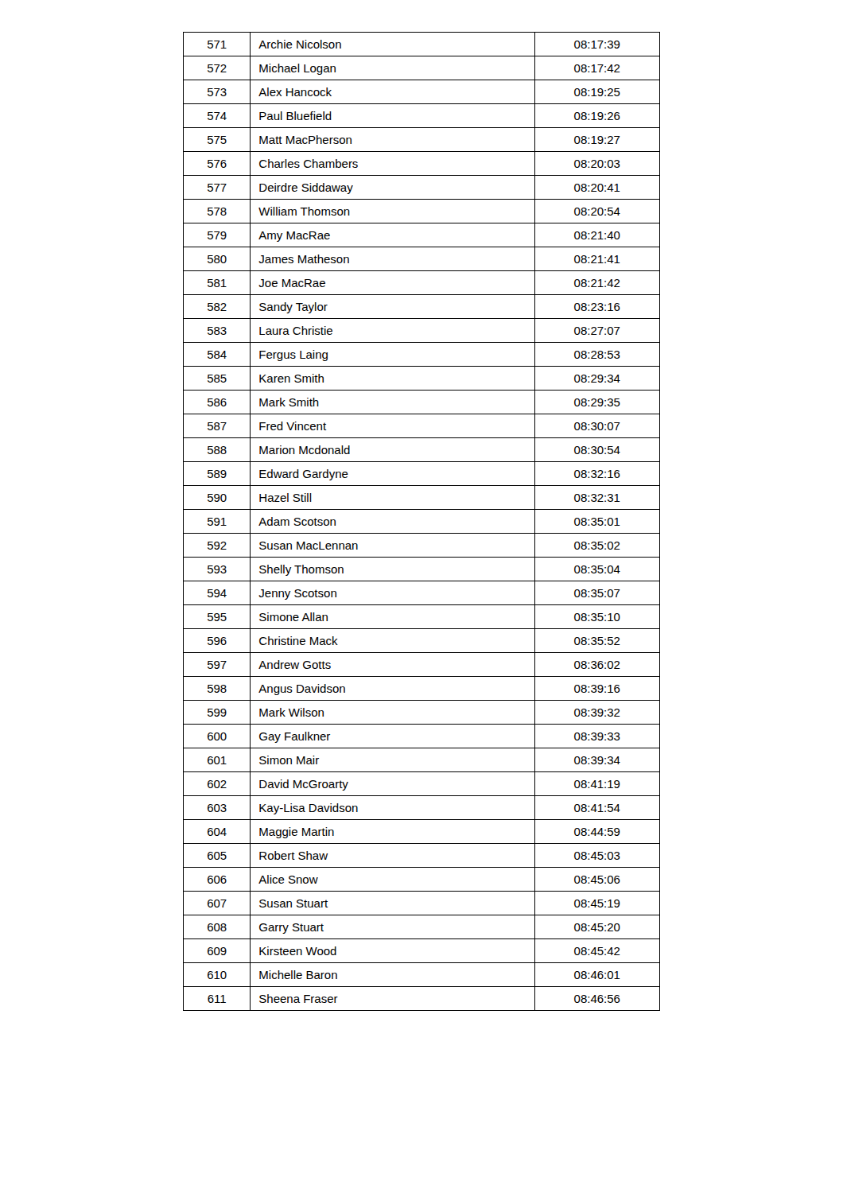| 571 | Archie Nicolson | 08:17:39 |
| 572 | Michael Logan | 08:17:42 |
| 573 | Alex Hancock | 08:19:25 |
| 574 | Paul Bluefield | 08:19:26 |
| 575 | Matt MacPherson | 08:19:27 |
| 576 | Charles Chambers | 08:20:03 |
| 577 | Deirdre Siddaway | 08:20:41 |
| 578 | William Thomson | 08:20:54 |
| 579 | Amy MacRae | 08:21:40 |
| 580 | James Matheson | 08:21:41 |
| 581 | Joe MacRae | 08:21:42 |
| 582 | Sandy Taylor | 08:23:16 |
| 583 | Laura Christie | 08:27:07 |
| 584 | Fergus Laing | 08:28:53 |
| 585 | Karen Smith | 08:29:34 |
| 586 | Mark Smith | 08:29:35 |
| 587 | Fred Vincent | 08:30:07 |
| 588 | Marion Mcdonald | 08:30:54 |
| 589 | Edward Gardyne | 08:32:16 |
| 590 | Hazel Still | 08:32:31 |
| 591 | Adam Scotson | 08:35:01 |
| 592 | Susan MacLennan | 08:35:02 |
| 593 | Shelly Thomson | 08:35:04 |
| 594 | Jenny Scotson | 08:35:07 |
| 595 | Simone Allan | 08:35:10 |
| 596 | Christine Mack | 08:35:52 |
| 597 | Andrew Gotts | 08:36:02 |
| 598 | Angus Davidson | 08:39:16 |
| 599 | Mark Wilson | 08:39:32 |
| 600 | Gay Faulkner | 08:39:33 |
| 601 | Simon Mair | 08:39:34 |
| 602 | David McGroarty | 08:41:19 |
| 603 | Kay-Lisa Davidson | 08:41:54 |
| 604 | Maggie Martin | 08:44:59 |
| 605 | Robert Shaw | 08:45:03 |
| 606 | Alice Snow | 08:45:06 |
| 607 | Susan Stuart | 08:45:19 |
| 608 | Garry Stuart | 08:45:20 |
| 609 | Kirsteen Wood | 08:45:42 |
| 610 | Michelle Baron | 08:46:01 |
| 611 | Sheena Fraser | 08:46:56 |